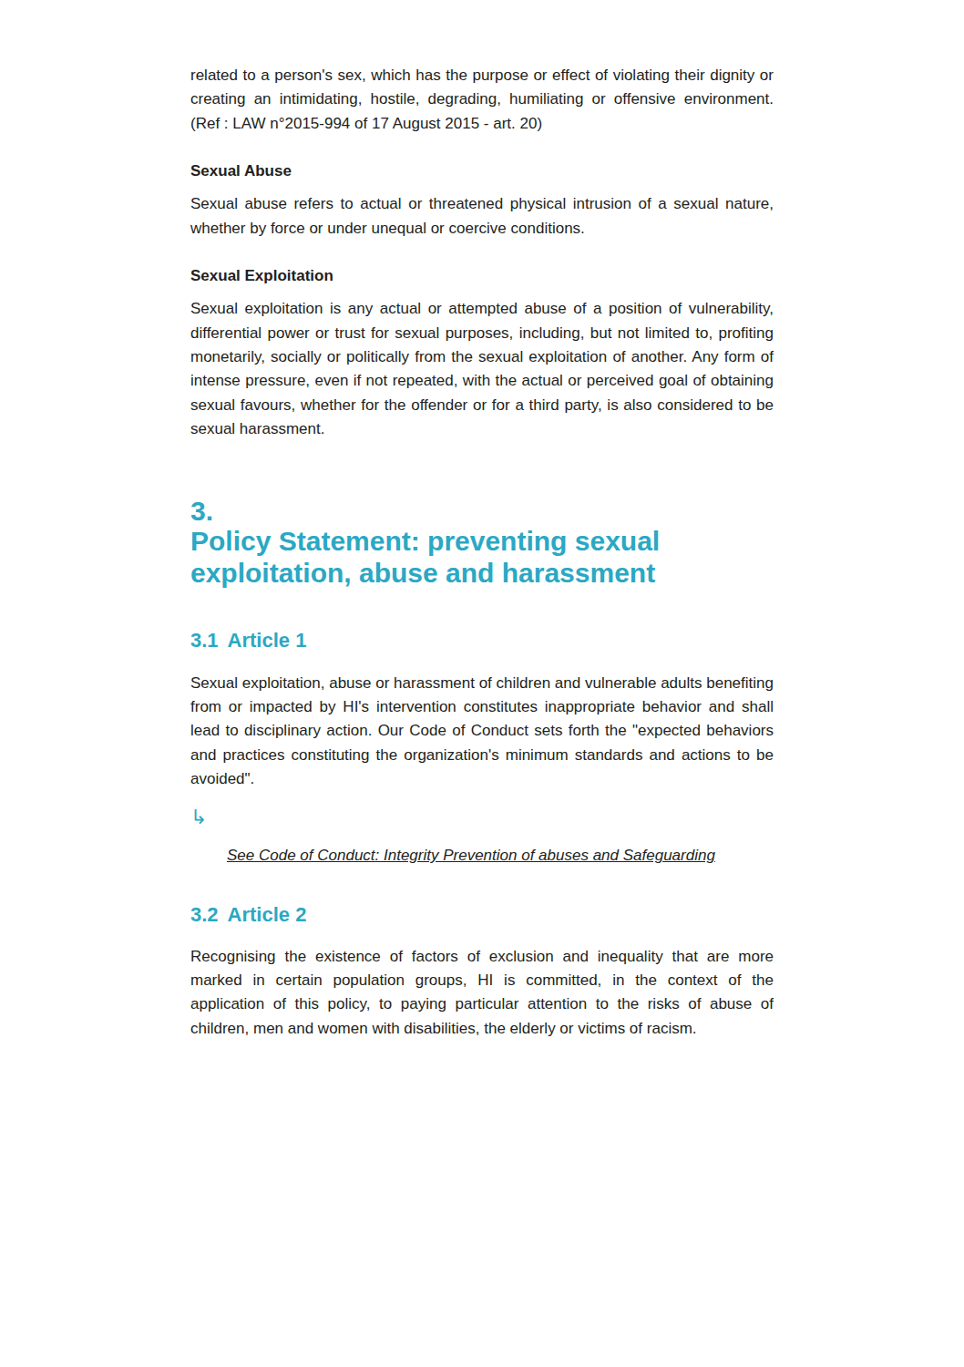related to a person's sex, which has the purpose or effect of violating their dignity or creating an intimidating, hostile, degrading, humiliating or offensive environment. (Ref : LAW n°2015-994 of 17 August 2015 - art. 20)
Sexual Abuse
Sexual abuse refers to actual or threatened physical intrusion of a sexual nature, whether by force or under unequal or coercive conditions.
Sexual Exploitation
Sexual exploitation is any actual or attempted abuse of a position of vulnerability, differential power or trust for sexual purposes, including, but not limited to, profiting monetarily, socially or politically from the sexual exploitation of another. Any form of intense pressure, even if not repeated, with the actual or perceived goal of obtaining sexual favours, whether for the offender or for a third party, is also considered to be sexual harassment.
3.
Policy Statement: preventing sexual exploitation, abuse and harassment
3.1 Article 1
Sexual exploitation, abuse or harassment of children and vulnerable adults benefiting from or impacted by HI's intervention constitutes inappropriate behavior and shall lead to disciplinary action. Our Code of Conduct sets forth the "expected behaviors and practices constituting the organization's minimum standards and actions to be avoided".
↳
See Code of Conduct: Integrity Prevention of abuses and Safeguarding
3.2 Article 2
Recognising the existence of factors of exclusion and inequality that are more marked in certain population groups, HI is committed, in the context of the application of this policy, to paying particular attention to the risks of abuse of children, men and women with disabilities, the elderly or victims of racism.